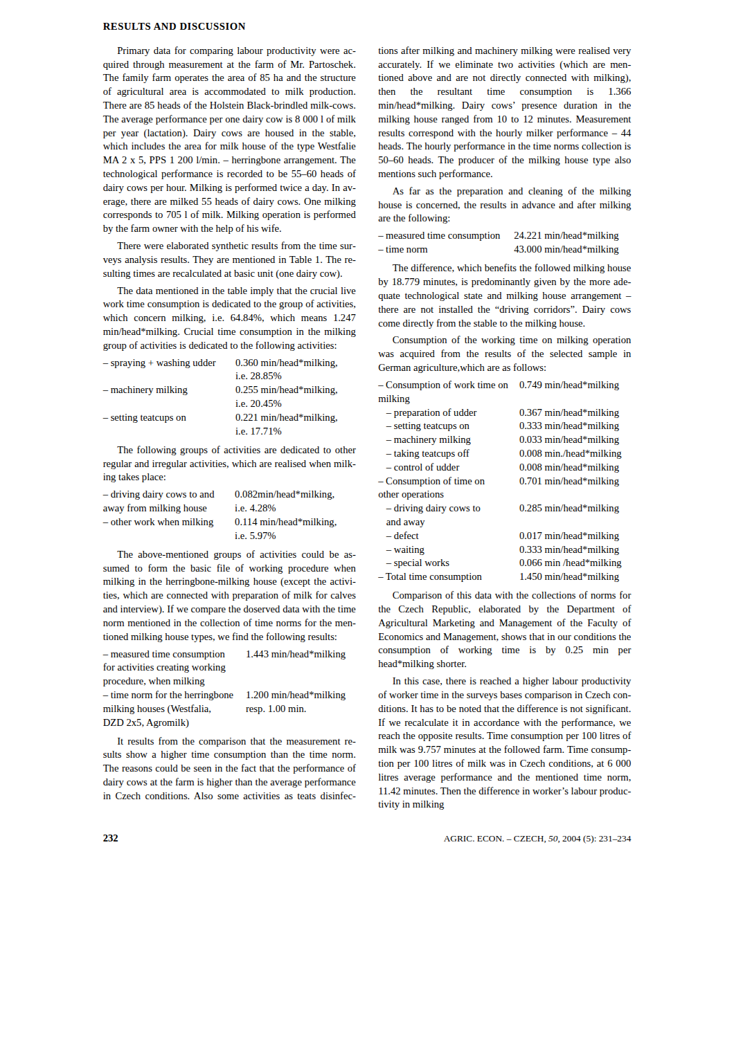RESULTS AND DISCUSSION
Primary data for comparing labour productivity were acquired through measurement at the farm of Mr. Partoschek. The family farm operates the area of 85 ha and the structure of agricultural area is accommodated to milk production. There are 85 heads of the Holstein Black-brindled milk-cows. The average performance per one dairy cow is 8 000 l of milk per year (lactation). Dairy cows are housed in the stable, which includes the area for milk house of the type Westfalie MA 2 x 5, PPS 1 200 l/min. – herringbone arrangement. The technological performance is recorded to be 55–60 heads of dairy cows per hour. Milking is performed twice a day. In average, there are milked 55 heads of dairy cows. One milking corresponds to 705 l of milk. Milking operation is performed by the farm owner with the help of his wife.
There were elaborated synthetic results from the time surveys analysis results. They are mentioned in Table 1. The resulting times are recalculated at basic unit (one dairy cow).
The data mentioned in the table imply that the crucial live work time consumption is dedicated to the group of activities, which concern milking, i.e. 64.84%, which means 1.247 min/head*milking. Crucial time consumption in the milking group of activities is dedicated to the following activities:
| – spraying + washing udder | 0.360 min/head*milking, i.e. 28.85% |
| – machinery milking | 0.255 min/head*milking, i.e. 20.45% |
| – setting teatcups on | 0.221 min/head*milking, i.e. 17.71% |
The following groups of activities are dedicated to other regular and irregular activities, which are realised when milking takes place:
| – driving dairy cows to and away from milking house | 0.082min/head*milking, i.e. 4.28% |
| – other work when milking | 0.114 min/head*milking, i.e. 5.97% |
The above-mentioned groups of activities could be assumed to form the basic file of working procedure when milking in the herringbone-milking house (except the activities, which are connected with preparation of milk for calves and interview). If we compare the doserved data with the time norm mentioned in the collection of time norms for the mentioned milking house types, we find the following results:
| – measured time consumption for activities creating working procedure, when milking | 1.443 min/head*milking |
| – time norm for the herringbone milking houses (Westfalia, DZD 2x5, Agromilk) | 1.200 min/head*milking resp. 1.00 min. |
It results from the comparison that the measurement results show a higher time consumption than the time norm. The reasons could be seen in the fact that the performance of dairy cows at the farm is higher than the average performance in Czech conditions. Also some activities as teats disinfections after milking and machinery milking were realised very accurately. If we eliminate two activities (which are mentioned above and are not directly connected with milking), then the resultant time consumption is 1.366 min/head*milking. Dairy cows’ presence duration in the milking house ranged from 10 to 12 minutes. Measurement results correspond with the hourly milker performance – 44 heads. The hourly performance in the time norms collection is 50–60 heads. The producer of the milking house type also mentions such performance.
As far as the preparation and cleaning of the milking house is concerned, the results in advance and after milking are the following:
| – measured time consumption | 24.221 min/head*milking |
| – time norm | 43.000 min/head*milking |
The difference, which benefits the followed milking house by 18.779 minutes, is predominantly given by the more adequate technological state and milking house arrangement – there are not installed the “driving corridors”. Dairy cows come directly from the stable to the milking house.
Consumption of the working time on milking operation was acquired from the results of the selected sample in German agriculture,which are as follows:
| – Consumption of work time on milking | 0.749 min/head*milking |
| – preparation of udder | 0.367 min/head*milking |
| – setting teatcups on | 0.333 min/head*milking |
| – machinery milking | 0.033 min/head*milking |
| – taking teatcups off | 0.008 min./head*milking |
| – control of udder | 0.008 min/head*milking |
| – Consumption of time on other operations | 0.701 min/head*milking |
| – driving dairy cows to and away | 0.285 min/head*milking |
| – defect | 0.017 min/head*milking |
| – waiting | 0.333 min/head*milking |
| – special works | 0.066 min /head*milking |
| – Total time consumption | 1.450 min/head*milking |
Comparison of this data with the collections of norms for the Czech Republic, elaborated by the Department of Agricultural Marketing and Management of the Faculty of Economics and Management, shows that in our conditions the consumption of working time is by 0.25 min per head*milking shorter.
In this case, there is reached a higher labour productivity of worker time in the surveys bases comparison in Czech conditions. It has to be noted that the difference is not significant. If we recalculate it in accordance with the performance, we reach the opposite results. Time consumption per 100 litres of milk was 9.757 minutes at the followed farm. Time consumption per 100 litres of milk was in Czech conditions, at 6 000 litres average performance and the mentioned time norm, 11.42 minutes. Then the difference in worker’s labour productivity in milking
232 AGRIC. ECON. – CZECH, 50, 2004 (5): 231–234